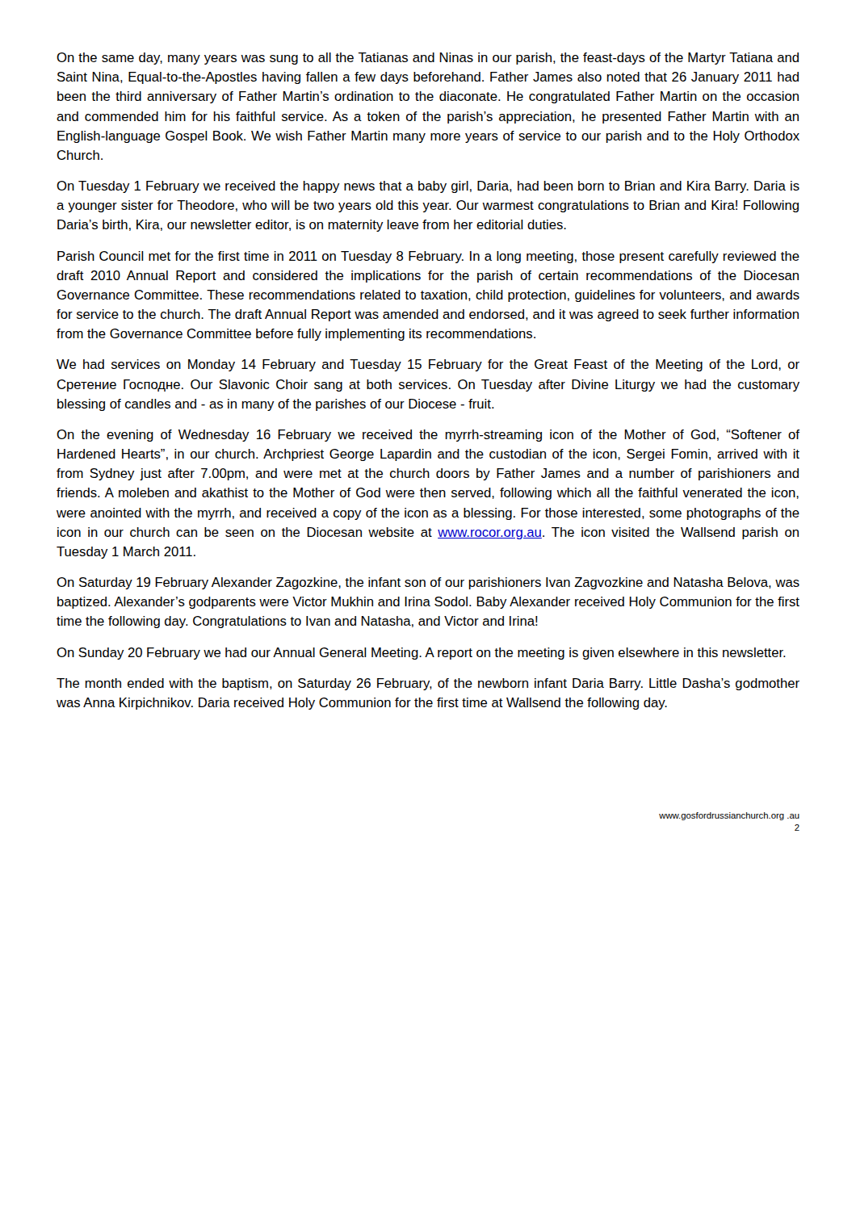On the same day, many years was sung to all the Tatianas and Ninas in our parish, the feast-days of the Martyr Tatiana and Saint Nina, Equal-to-the-Apostles having fallen a few days beforehand. Father James also noted that 26 January 2011 had been the third anniversary of Father Martin’s ordination to the diaconate. He congratulated Father Martin on the occasion and commended him for his faithful service. As a token of the parish’s appreciation, he presented Father Martin with an English-language Gospel Book. We wish Father Martin many more years of service to our parish and to the Holy Orthodox Church.
On Tuesday 1 February we received the happy news that a baby girl, Daria, had been born to Brian and Kira Barry. Daria is a younger sister for Theodore, who will be two years old this year. Our warmest congratulations to Brian and Kira! Following Daria’s birth, Kira, our newsletter editor, is on maternity leave from her editorial duties.
Parish Council met for the first time in 2011 on Tuesday 8 February. In a long meeting, those present carefully reviewed the draft 2010 Annual Report and considered the implications for the parish of certain recommendations of the Diocesan Governance Committee. These recommendations related to taxation, child protection, guidelines for volunteers, and awards for service to the church. The draft Annual Report was amended and endorsed, and it was agreed to seek further information from the Governance Committee before fully implementing its recommendations.
We had services on Monday 14 February and Tuesday 15 February for the Great Feast of the Meeting of the Lord, or Сретение Господне. Our Slavonic Choir sang at both services. On Tuesday after Divine Liturgy we had the customary blessing of candles and - as in many of the parishes of our Diocese - fruit.
On the evening of Wednesday 16 February we received the myrrh-streaming icon of the Mother of God, “Softener of Hardened Hearts”, in our church. Archpriest George Lapardin and the custodian of the icon, Sergei Fomin, arrived with it from Sydney just after 7.00pm, and were met at the church doors by Father James and a number of parishioners and friends. A moleben and akathist to the Mother of God were then served, following which all the faithful venerated the icon, were anointed with the myrrh, and received a copy of the icon as a blessing. For those interested, some photographs of the icon in our church can be seen on the Diocesan website at www.rocor.org.au. The icon visited the Wallsend parish on Tuesday 1 March 2011.
On Saturday 19 February Alexander Zagozkine, the infant son of our parishioners Ivan Zagvozkine and Natasha Belova, was baptized. Alexander’s godparents were Victor Mukhin and Irina Sodol. Baby Alexander received Holy Communion for the first time the following day. Congratulations to Ivan and Natasha, and Victor and Irina!
On Sunday 20 February we had our Annual General Meeting. A report on the meeting is given elsewhere in this newsletter.
The month ended with the baptism, on Saturday 26 February, of the newborn infant Daria Barry. Little Dasha’s godmother was Anna Kirpichnikov. Daria received Holy Communion for the first time at Wallsend the following day.
www.gosfordrussianchurch.org .au
2